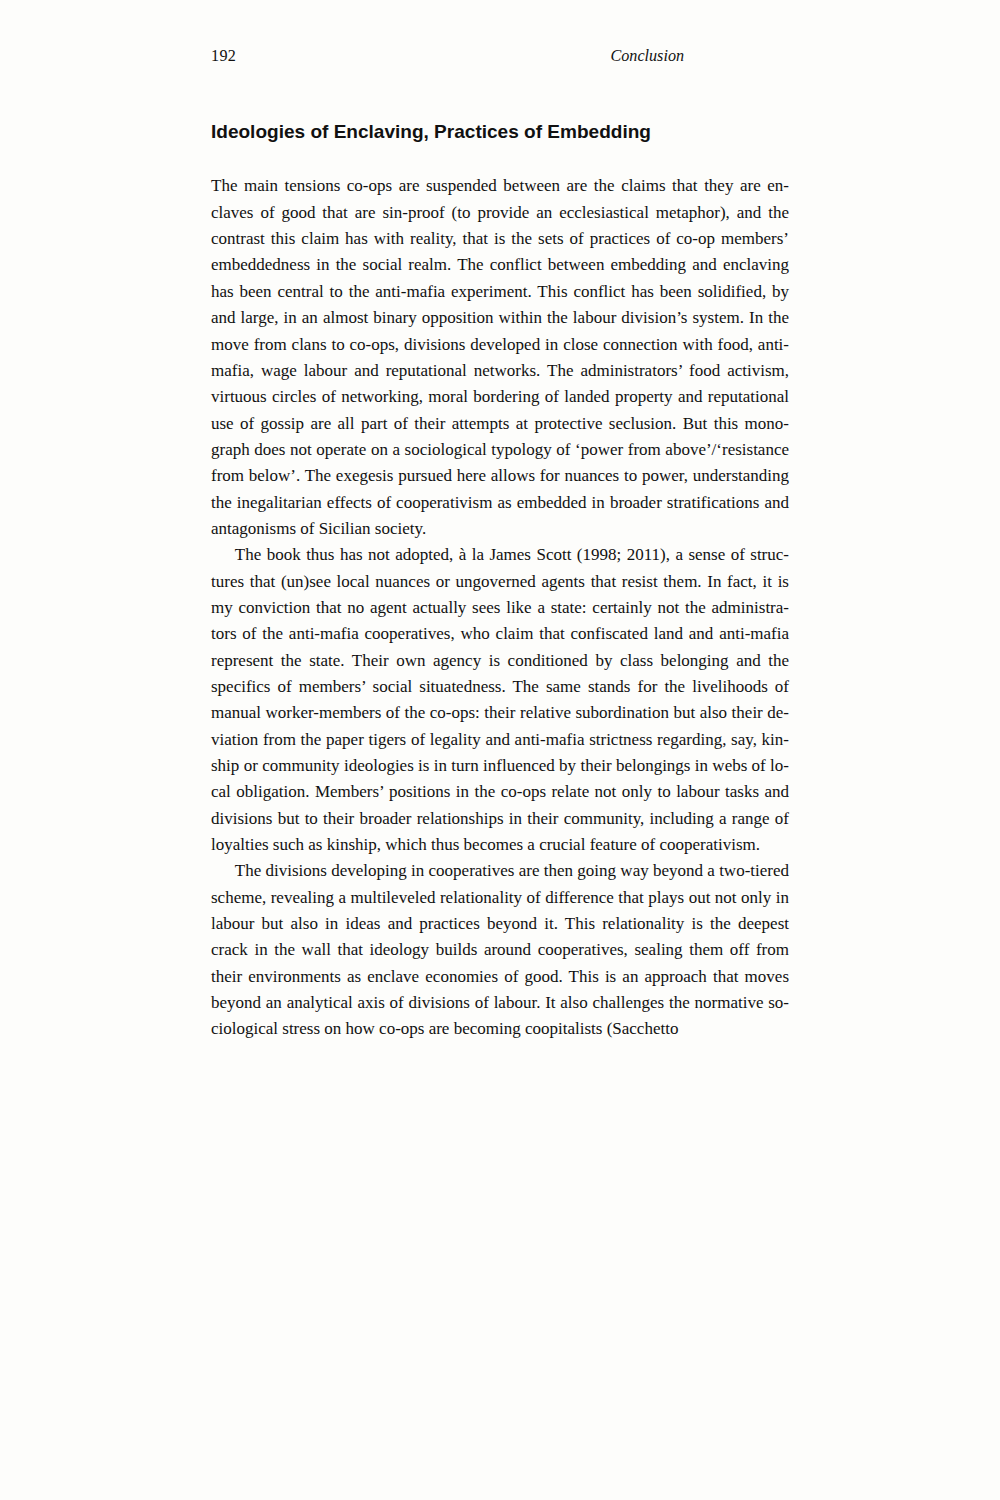192 Conclusion
Ideologies of Enclaving, Practices of Embedding
The main tensions co-ops are suspended between are the claims that they are enclaves of good that are sin-proof (to provide an ecclesiastical metaphor), and the contrast this claim has with reality, that is the sets of practices of co-op members’ embeddedness in the social realm. The conflict between embedding and enclaving has been central to the anti-mafia experiment. This conflict has been solidified, by and large, in an almost binary opposition within the labour division’s system. In the move from clans to co-ops, divisions developed in close connection with food, anti-mafia, wage labour and reputational networks. The administrators’ food activism, virtuous circles of networking, moral bordering of landed property and reputational use of gossip are all part of their attempts at protective seclusion. But this monograph does not operate on a sociological typology of ‘power from above’/‘resistance from below’. The exegesis pursued here allows for nuances to power, understanding the inegalitarian effects of cooperativism as embedded in broader stratifications and antagonisms of Sicilian society.
The book thus has not adopted, à la James Scott (1998; 2011), a sense of structures that (un)see local nuances or ungoverned agents that resist them. In fact, it is my conviction that no agent actually sees like a state: certainly not the administrators of the anti-mafia cooperatives, who claim that confiscated land and anti-mafia represent the state. Their own agency is conditioned by class belonging and the specifics of members’ social situatedness. The same stands for the livelihoods of manual worker-members of the co-ops: their relative subordination but also their deviation from the paper tigers of legality and anti-mafia strictness regarding, say, kinship or community ideologies is in turn influenced by their belongings in webs of local obligation. Members’ positions in the co-ops relate not only to labour tasks and divisions but to their broader relationships in their community, including a range of loyalties such as kinship, which thus becomes a crucial feature of cooperativism.
The divisions developing in cooperatives are then going way beyond a two-tiered scheme, revealing a multileveled relationality of difference that plays out not only in labour but also in ideas and practices beyond it. This relationality is the deepest crack in the wall that ideology builds around cooperatives, sealing them off from their environments as enclave economies of good. This is an approach that moves beyond an analytical axis of divisions of labour. It also challenges the normative sociological stress on how co-ops are becoming coopitalists (Sacchetto